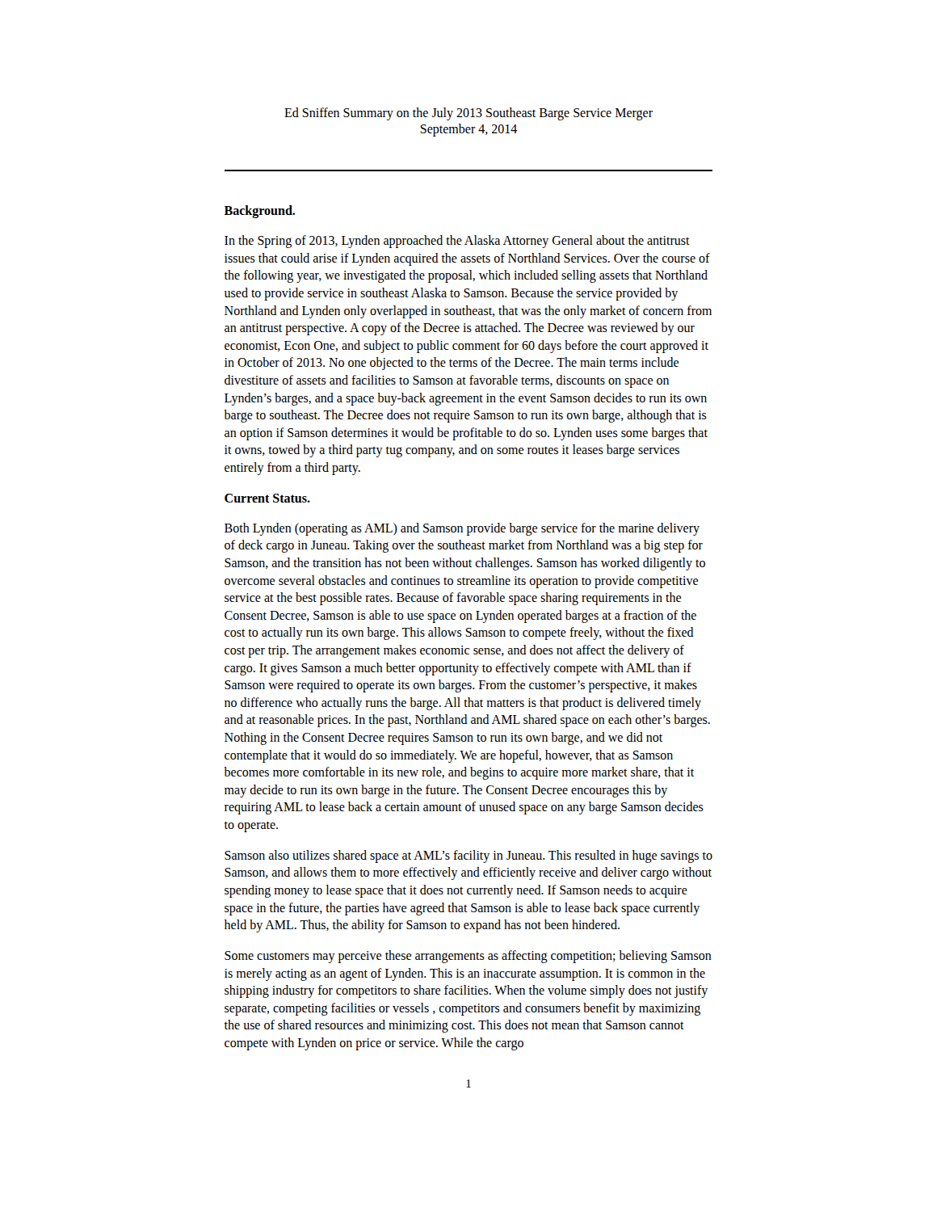Ed Sniffen Summary on the July 2013 Southeast Barge Service Merger September 4, 2014
Background.
In the Spring of 2013, Lynden approached the Alaska Attorney General about the antitrust issues that could arise if Lynden acquired the assets of Northland Services. Over the course of the following year, we investigated the proposal, which included selling assets that Northland used to provide service in southeast Alaska to Samson. Because the service provided by Northland and Lynden only overlapped in southeast, that was the only market of concern from an antitrust perspective. A copy of the Decree is attached. The Decree was reviewed by our economist, Econ One, and subject to public comment for 60 days before the court approved it in October of 2013. No one objected to the terms of the Decree. The main terms include divestiture of assets and facilities to Samson at favorable terms, discounts on space on Lynden’s barges, and a space buy-back agreement in the event Samson decides to run its own barge to southeast. The Decree does not require Samson to run its own barge, although that is an option if Samson determines it would be profitable to do so. Lynden uses some barges that it owns, towed by a third party tug company, and on some routes it leases barge services entirely from a third party.
Current Status.
Both Lynden (operating as AML) and Samson provide barge service for the marine delivery of deck cargo in Juneau. Taking over the southeast market from Northland was a big step for Samson, and the transition has not been without challenges. Samson has worked diligently to overcome several obstacles and continues to streamline its operation to provide competitive service at the best possible rates. Because of favorable space sharing requirements in the Consent Decree, Samson is able to use space on Lynden operated barges at a fraction of the cost to actually run its own barge. This allows Samson to compete freely, without the fixed cost per trip. The arrangement makes economic sense, and does not affect the delivery of cargo. It gives Samson a much better opportunity to effectively compete with AML than if Samson were required to operate its own barges. From the customer’s perspective, it makes no difference who actually runs the barge. All that matters is that product is delivered timely and at reasonable prices. In the past, Northland and AML shared space on each other’s barges. Nothing in the Consent Decree requires Samson to run its own barge, and we did not contemplate that it would do so immediately. We are hopeful, however, that as Samson becomes more comfortable in its new role, and begins to acquire more market share, that it may decide to run its own barge in the future. The Consent Decree encourages this by requiring AML to lease back a certain amount of unused space on any barge Samson decides to operate.
Samson also utilizes shared space at AML’s facility in Juneau. This resulted in huge savings to Samson, and allows them to more effectively and efficiently receive and deliver cargo without spending money to lease space that it does not currently need. If Samson needs to acquire space in the future, the parties have agreed that Samson is able to lease back space currently held by AML. Thus, the ability for Samson to expand has not been hindered.
Some customers may perceive these arrangements as affecting competition; believing Samson is merely acting as an agent of Lynden. This is an inaccurate assumption. It is common in the shipping industry for competitors to share facilities. When the volume simply does not justify separate, competing facilities or vessels , competitors and consumers benefit by maximizing the use of shared resources and minimizing cost. This does not mean that Samson cannot compete with Lynden on price or service. While the cargo
1